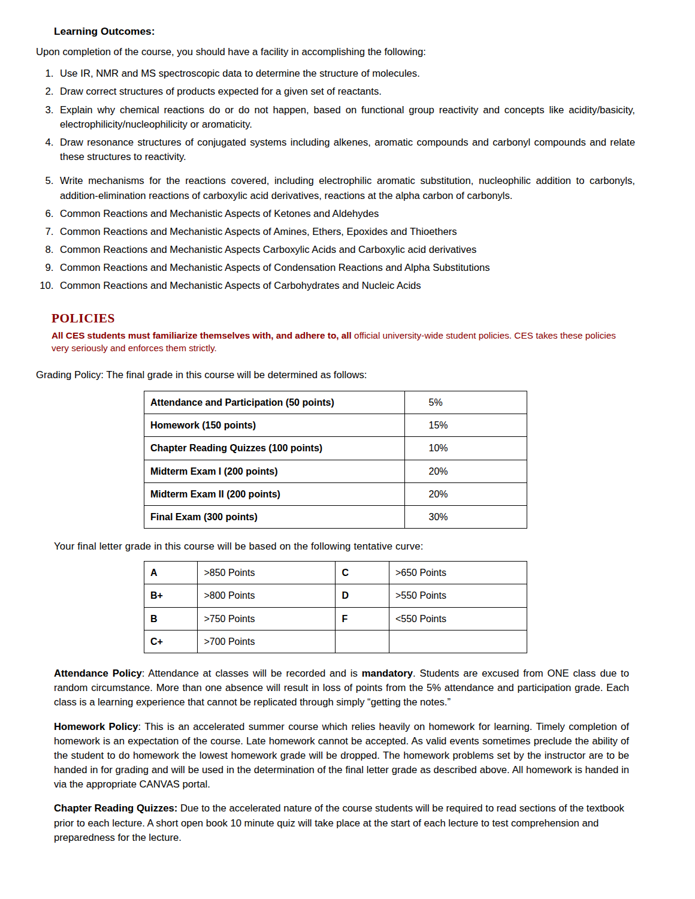Learning Outcomes:
Upon completion of the course, you should have a facility in accomplishing the following:
Use IR, NMR and MS spectroscopic data to determine the structure of molecules.
Draw correct structures of products expected for a given set of reactants.
Explain why chemical reactions do or do not happen, based on functional group reactivity and concepts like acidity/basicity, electrophilicity/nucleophilicity or aromaticity.
Draw resonance structures of conjugated systems including alkenes, aromatic compounds and carbonyl compounds and relate these structures to reactivity.
Write mechanisms for the reactions covered, including electrophilic aromatic substitution, nucleophilic addition to carbonyls, addition-elimination reactions of carboxylic acid derivatives, reactions at the alpha carbon of carbonyls.
Common Reactions and Mechanistic Aspects of Ketones and Aldehydes
Common Reactions and Mechanistic Aspects of Amines, Ethers, Epoxides and Thioethers
Common Reactions and Mechanistic Aspects Carboxylic Acids and Carboxylic acid derivatives
Common Reactions and Mechanistic Aspects of Condensation Reactions and Alpha Substitutions
Common Reactions and Mechanistic Aspects of Carbohydrates and Nucleic Acids
POLICIES
All CES students must familiarize themselves with, and adhere to, all official university-wide student policies. CES takes these policies very seriously and enforces them strictly.
Grading Policy: The final grade in this course will be determined as follows:
| Attendance and Participation (50 points) | 5% |
| Homework (150 points) | 15% |
| Chapter Reading Quizzes (100 points) | 10% |
| Midterm Exam I (200 points) | 20% |
| Midterm Exam II (200 points) | 20% |
| Final Exam (300 points) | 30% |
Your final letter grade in this course will be based on the following tentative curve:
| A | >850 Points | C | >650 Points |
| B+ | >800 Points | D | >550 Points |
| B | >750 Points | F | <550 Points |
| C+ | >700 Points | | |
Attendance Policy: Attendance at classes will be recorded and is mandatory. Students are excused from ONE class due to random circumstance. More than one absence will result in loss of points from the 5% attendance and participation grade. Each class is a learning experience that cannot be replicated through simply “getting the notes.”
Homework Policy: This is an accelerated summer course which relies heavily on homework for learning. Timely completion of homework is an expectation of the course. Late homework cannot be accepted. As valid events sometimes preclude the ability of the student to do homework the lowest homework grade will be dropped. The homework problems set by the instructor are to be handed in for grading and will be used in the determination of the final letter grade as described above. All homework is handed in via the appropriate CANVAS portal.
Chapter Reading Quizzes: Due to the accelerated nature of the course students will be required to read sections of the textbook prior to each lecture. A short open book 10 minute quiz will take place at the start of each lecture to test comprehension and preparedness for the lecture.